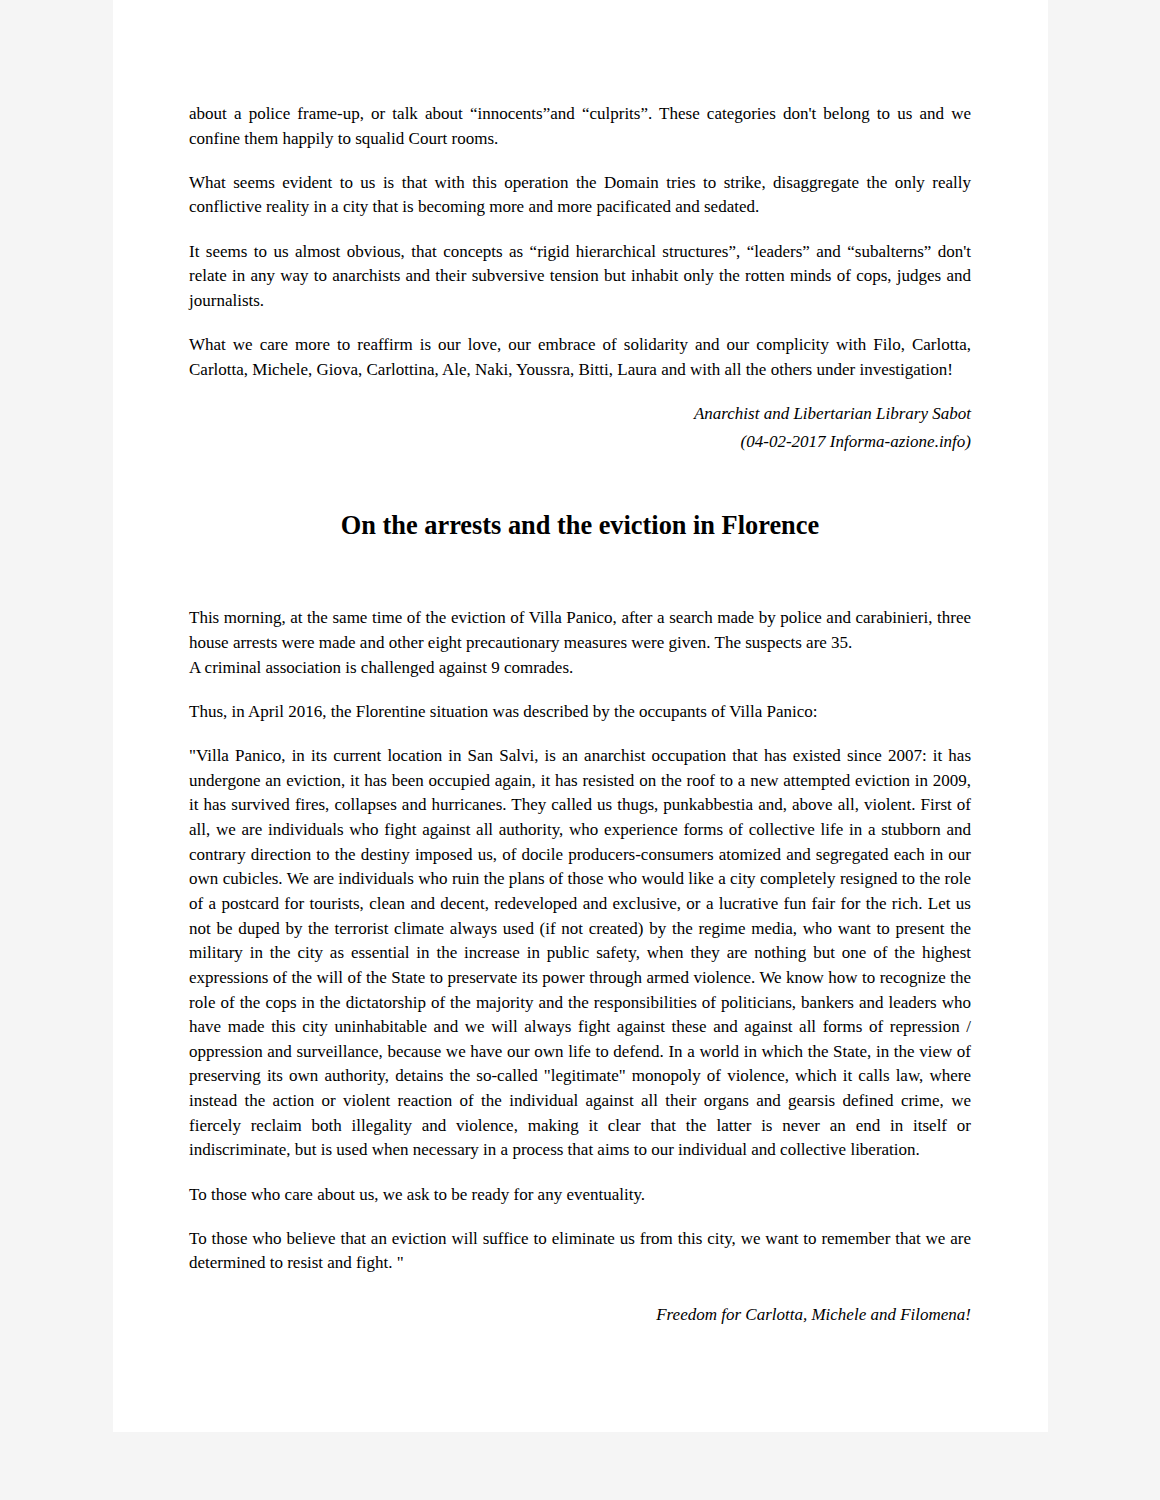about a police frame-up, or talk about “innocents”and “culprits”. These categories don't belong to us and we confine them happily to squalid Court rooms.
What seems evident to us is that with this operation the Domain tries to strike, disaggregate the only really conflictive reality in a city that is becoming more and more pacificated and sedated.
It seems to us almost obvious, that concepts as “rigid hierarchical structures”, “leaders” and “subalterns” don't relate in any way to anarchists and their subversive tension but inhabit only the rotten minds of cops, judges and journalists.
What we care more to reaffirm is our love, our embrace of solidarity and our complicity with Filo, Carlotta, Carlotta, Michele, Giova, Carlottina, Ale, Naki, Youssra, Bitti, Laura and with all the others under investigation!
Anarchist and Libertarian Library Sabot
(04-02-2017 Informa-azione.info)
On the arrests and the eviction in Florence
This morning, at the same time of the eviction of Villa Panico, after a search made by police and carabinieri, three house arrests were made and other eight precautionary measures were given. The suspects are 35.
A criminal association is challenged against 9 comrades.
Thus, in April 2016, the Florentine situation was described by the occupants of Villa Panico:
"Villa Panico, in its current location in San Salvi, is an anarchist occupation that has existed since 2007: it has undergone an eviction, it has been occupied again, it has resisted on the roof to a new attempted eviction in 2009, it has survived fires, collapses and hurricanes. They called us thugs, punkabbestia and, above all, violent. First of all, we are individuals who fight against all authority, who experience forms of collective life in a stubborn and contrary direction to the destiny imposed us, of docile producers-consumers atomized and segregated each in our own cubicles. We are individuals who ruin the plans of those who would like a city completely resigned to the role of a postcard for tourists, clean and decent, redeveloped and exclusive, or a lucrative fun fair for the rich. Let us not be duped by the terrorist climate always used (if not created) by the regime media, who want to present the military in the city as essential in the increase in public safety, when they are nothing but one of the highest expressions of the will of the State to preservate its power through armed violence. We know how to recognize the role of the cops in the dictatorship of the majority and the responsibilities of politicians, bankers and leaders who have made this city uninhabitable and we will always fight against these and against all forms of repression / oppression and surveillance, because we have our own life to defend. In a world in which the State, in the view of preserving its own authority, detains the so-called "legitimate" monopoly of violence, which it calls law, where instead the action or violent reaction of the individual against all their organs and gearsis defined crime, we fiercely reclaim both illegality and violence, making it clear that the latter is never an end in itself or indiscriminate, but is used when necessary in a process that aims to our individual and collective liberation.
To those who care about us, we ask to be ready for any eventuality.
To those who believe that an eviction will suffice to eliminate us from this city, we want to remember that we are determined to resist and fight. "
Freedom for Carlotta, Michele and Filomena!